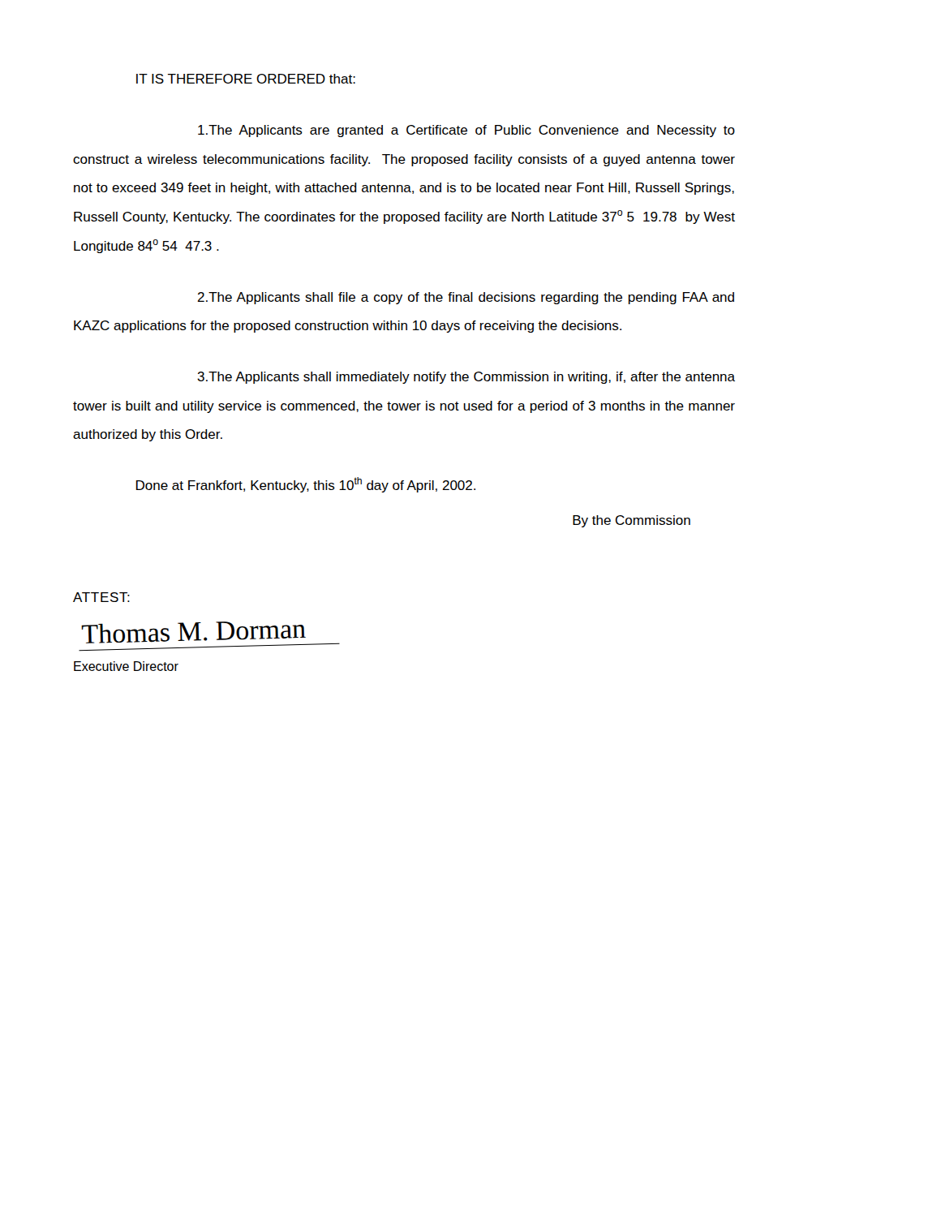IT IS THEREFORE ORDERED that:
1. The Applicants are granted a Certificate of Public Convenience and Necessity to construct a wireless telecommunications facility. The proposed facility consists of a guyed antenna tower not to exceed 349 feet in height, with attached antenna, and is to be located near Font Hill, Russell Springs, Russell County, Kentucky. The coordinates for the proposed facility are North Latitude 37o 5 19.78 by West Longitude 84o 54 47.3 .
2. The Applicants shall file a copy of the final decisions regarding the pending FAA and KAZC applications for the proposed construction within 10 days of receiving the decisions.
3. The Applicants shall immediately notify the Commission in writing, if, after the antenna tower is built and utility service is commenced, the tower is not used for a period of 3 months in the manner authorized by this Order.
Done at Frankfort, Kentucky, this 10th day of April, 2002.
By the Commission
ATTEST:
Thomas M. Dorman
Executive Director